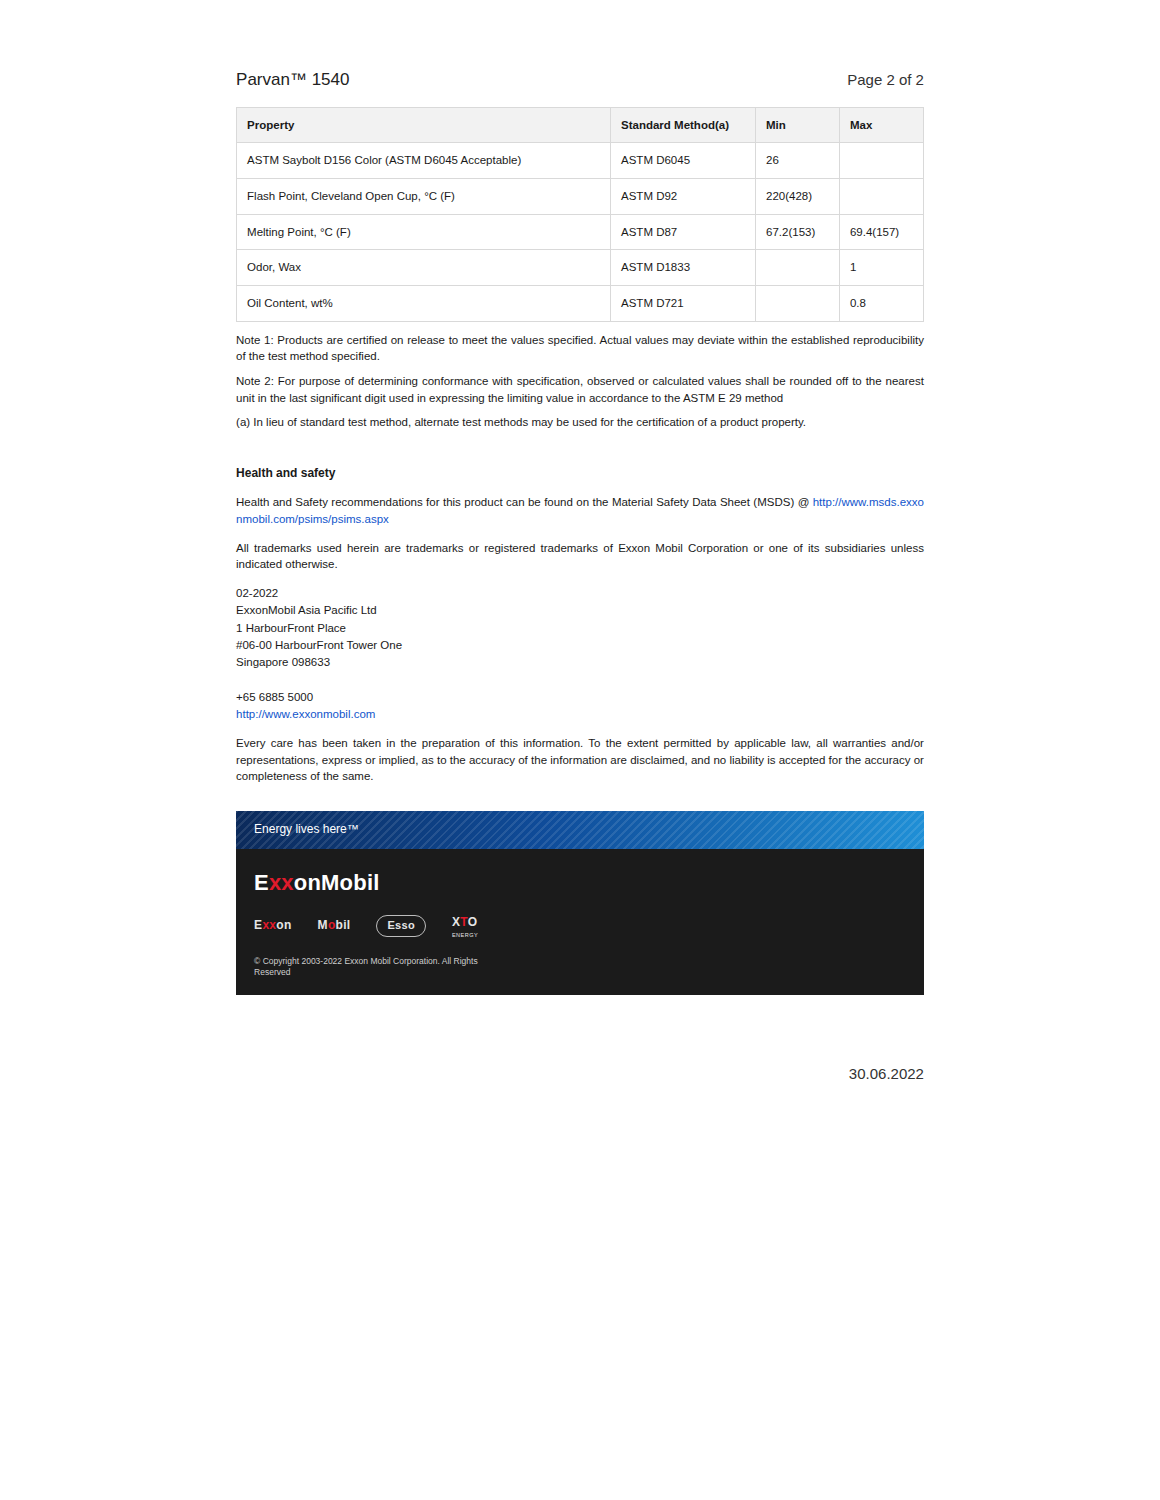Parvan™ 1540
Page 2 of 2
| Property | Standard Method(a) | Min | Max |
| --- | --- | --- | --- |
| ASTM Saybolt D156 Color (ASTM D6045 Acceptable) | ASTM D6045 | 26 | |
| Flash Point, Cleveland Open Cup, °C (F) | ASTM D92 | 220(428) | |
| Melting Point, °C (F) | ASTM D87 | 67.2(153) | 69.4(157) |
| Odor, Wax | ASTM D1833 | | 1 |
| Oil Content, wt% | ASTM D721 | | 0.8 |
Note 1: Products are certified on release to meet the values specified. Actual values may deviate within the established reproducibility of the test method specified.
Note 2: For purpose of determining conformance with specification, observed or calculated values shall be rounded off to the nearest unit in the last significant digit used in expressing the limiting value in accordance to the ASTM E 29 method
(a) In lieu of standard test method, alternate test methods may be used for the certification of a product property.
Health and safety
Health and Safety recommendations for this product can be found on the Material Safety Data Sheet (MSDS) @ http://www.msds.exxonmobil.com/psims/psims.aspx
All trademarks used herein are trademarks or registered trademarks of Exxon Mobil Corporation or one of its subsidiaries unless indicated otherwise.
02-2022
ExxonMobil Asia Pacific Ltd
1 HarbourFront Place
#06-00 HarbourFront Tower One
Singapore 098633
+65 6885 5000
http://www.exxonmobil.com
Every care has been taken in the preparation of this information. To the extent permitted by applicable law, all warranties and/or representations, express or implied, as to the accuracy of the information are disclaimed, and no liability is accepted for the accuracy or completeness of the same.
Energy lives here™
ExxonMobil
Exxon
Mobil
Esso
XTOENERGY
© Copyright 2003-2022 Exxon Mobil Corporation. All Rights Reserved
30.06.2022